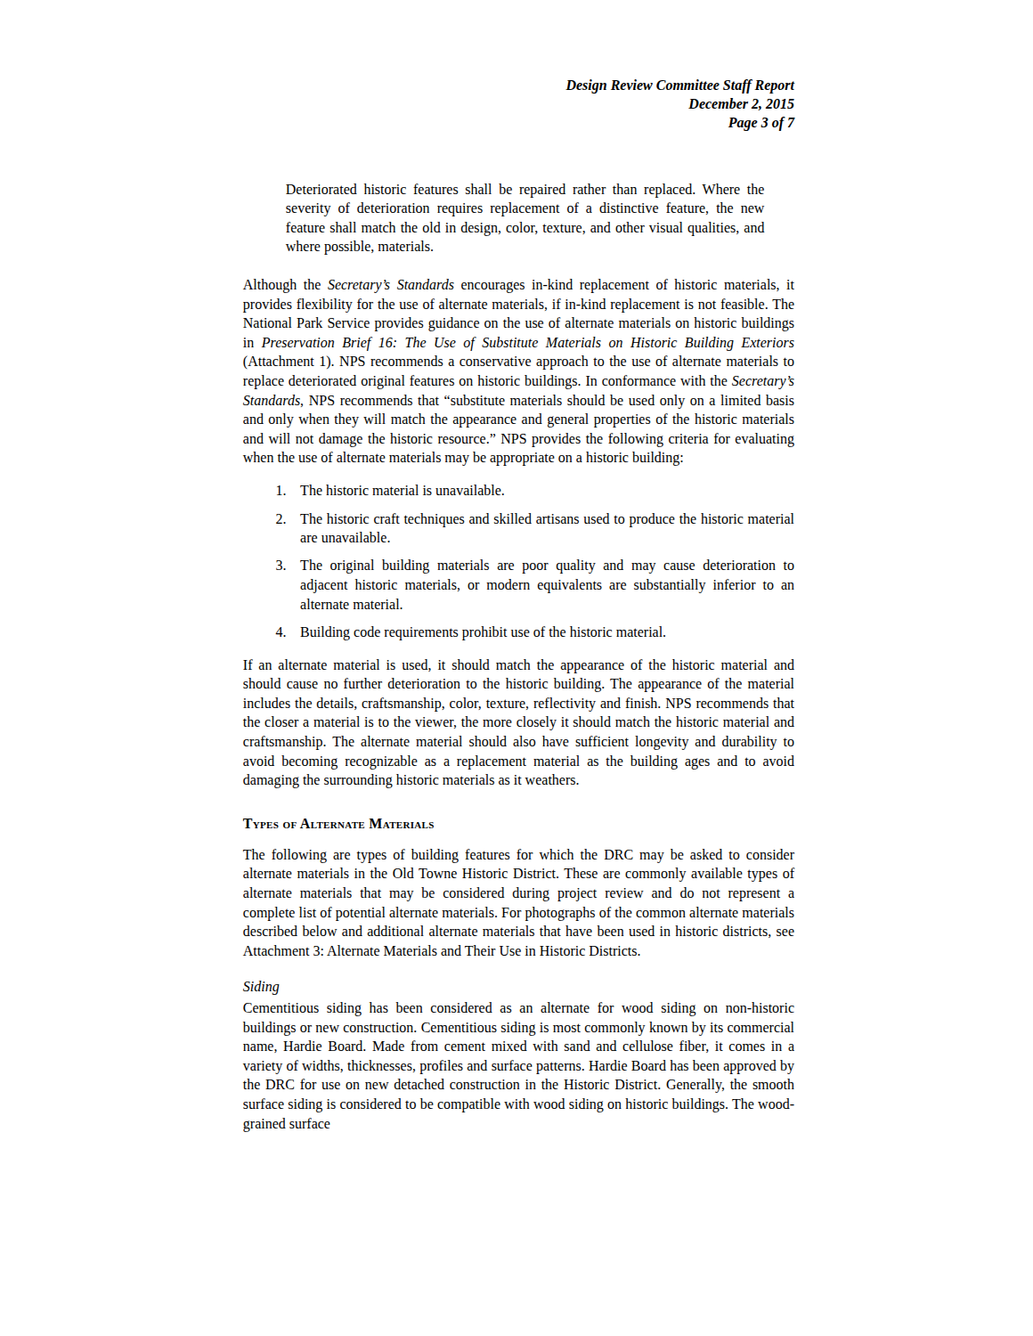Design Review Committee Staff Report
December 2, 2015
Page 3 of 7
Deteriorated historic features shall be repaired rather than replaced. Where the severity of deterioration requires replacement of a distinctive feature, the new feature shall match the old in design, color, texture, and other visual qualities, and where possible, materials.
Although the Secretary’s Standards encourages in-kind replacement of historic materials, it provides flexibility for the use of alternate materials, if in-kind replacement is not feasible. The National Park Service provides guidance on the use of alternate materials on historic buildings in Preservation Brief 16: The Use of Substitute Materials on Historic Building Exteriors (Attachment 1). NPS recommends a conservative approach to the use of alternate materials to replace deteriorated original features on historic buildings. In conformance with the Secretary’s Standards, NPS recommends that “substitute materials should be used only on a limited basis and only when they will match the appearance and general properties of the historic materials and will not damage the historic resource.” NPS provides the following criteria for evaluating when the use of alternate materials may be appropriate on a historic building:
The historic material is unavailable.
The historic craft techniques and skilled artisans used to produce the historic material are unavailable.
The original building materials are poor quality and may cause deterioration to adjacent historic materials, or modern equivalents are substantially inferior to an alternate material.
Building code requirements prohibit use of the historic material.
If an alternate material is used, it should match the appearance of the historic material and should cause no further deterioration to the historic building. The appearance of the material includes the details, craftsmanship, color, texture, reflectivity and finish. NPS recommends that the closer a material is to the viewer, the more closely it should match the historic material and craftsmanship. The alternate material should also have sufficient longevity and durability to avoid becoming recognizable as a replacement material as the building ages and to avoid damaging the surrounding historic materials as it weathers.
Types of Alternate Materials
The following are types of building features for which the DRC may be asked to consider alternate materials in the Old Towne Historic District. These are commonly available types of alternate materials that may be considered during project review and do not represent a complete list of potential alternate materials. For photographs of the common alternate materials described below and additional alternate materials that have been used in historic districts, see Attachment 3: Alternate Materials and Their Use in Historic Districts.
Siding
Cementitious siding has been considered as an alternate for wood siding on non-historic buildings or new construction. Cementitious siding is most commonly known by its commercial name, Hardie Board. Made from cement mixed with sand and cellulose fiber, it comes in a variety of widths, thicknesses, profiles and surface patterns. Hardie Board has been approved by the DRC for use on new detached construction in the Historic District. Generally, the smooth surface siding is considered to be compatible with wood siding on historic buildings. The wood-grained surface